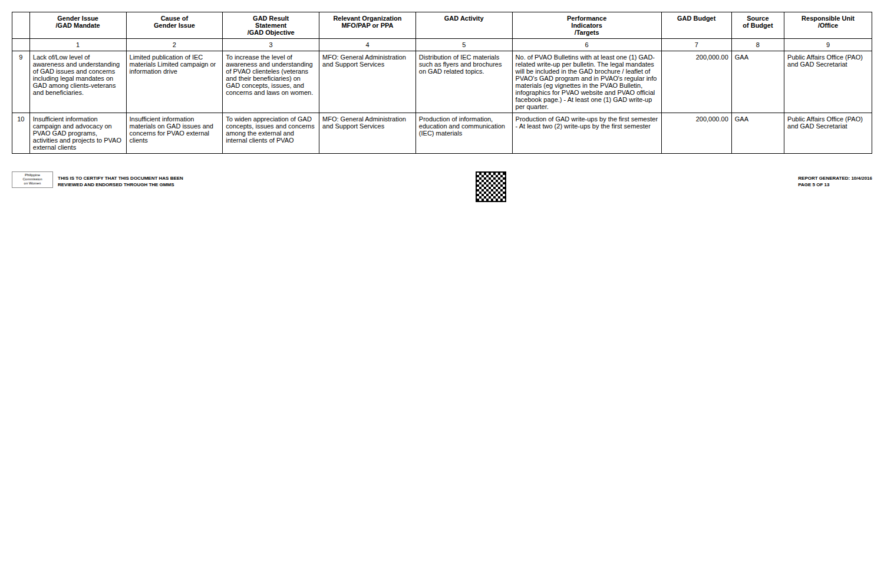| | Gender Issue /GAD Mandate | Cause of Gender Issue | GAD Result Statement /GAD Objective | Relevant Organization MFO/PAP or PPA | GAD Activity | Performance Indicators /Targets | GAD Budget | Source of Budget | Responsible Unit /Office |
| --- | --- | --- | --- | --- | --- | --- | --- | --- | --- |
| | 1 | 2 | 3 | 4 | 5 | 6 | 7 | 8 | 9 |
| 9 | Lack of/Low level of awareness and understanding of GAD issues and concerns including legal mandates on GAD among clients-veterans and beneficiaries. | Limited publication of IEC materials Limited campaign or information drive | To increase the level of awareness and understanding of PVAO clienteles (veterans and their beneficiaries) on GAD concepts, issues, and concerns and laws on women. | MFO: General Administration and Support Services | Distribution of IEC materials such as flyers and brochures on GAD related topics. | No. of PVAO Bulletins with at least one (1) GAD-related write-up per bulletin. The legal mandates will be included in the GAD brochure / leaflet of PVAO's GAD program and in PVAO's regular info materials (eg vignettes in the PVAO Bulletin, infographics for PVAO website and PVAO official facebook page.) - At least one (1) GAD write-up per quarter. | 200,000.00 | GAA | Public Affairs Office (PAO) and GAD Secretariat |
| 10 | Insufficient information campaign and advocacy on PVAO GAD programs, activities and projects to PVAO external clients | Insufficient information materials on GAD issues and concerns for PVAO external clients | To widen appreciation of GAD concepts, issues and concerns among the external and internal clients of PVAO | MFO: General Administration and Support Services | Production of information, education and communication (IEC) materials | Production of GAD write-ups by the first semester - At least two (2) write-ups by the first semester | 200,000.00 | GAA | Public Affairs Office (PAO) and GAD Secretariat |
Philippine
Commission
on Women
THIS IS TO CERTIFY THAT THIS DOCUMENT HAS BEEN
REVIEWED AND ENDORSED THROUGH THE GMMS
REPORT GENERATED: 10/4/2016
PAGE 5 OF 13